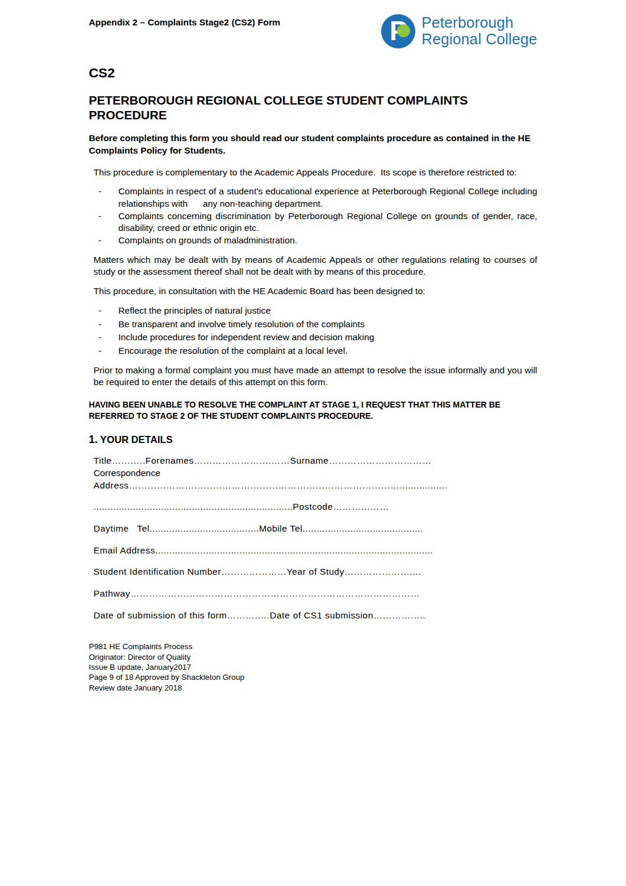Appendix 2 – Complaints Stage2 (CS2) Form
P
Peterborough
Regional College
CS2
Peterborough Regional College Student Complaints Procedure
Before completing this form you should read our student complaints procedure as contained in the HE Complaints Policy for Students.
This procedure is complementary to the Academic Appeals Procedure. Its scope is therefore restricted to:
Complaints in respect of a student's educational experience at Peterborough Regional College including relationships with any non-teaching department.
Complaints concerning discrimination by Peterborough Regional College on grounds of gender, race, disability, creed or ethnic origin etc.
Complaints on grounds of maladministration.
Matters which may be dealt with by means of Academic Appeals or other regulations relating to courses of study or the assessment thereof shall not be dealt with by means of this procedure.
This procedure, in consultation with the HE Academic Board has been designed to:
Reflect the principles of natural justice
Be transparent and involve timely resolution of the complaints
Include procedures for independent review and decision making
Encourage the resolution of the complaint at a local level.
Prior to making a formal complaint you must have made an attempt to resolve the issue informally and you will be required to enter the details of this attempt on this form.
HAVING BEEN UNABLE TO RESOLVE THE COMPLAINT AT STAGE 1, I REQUEST THAT THIS MATTER BE REFERRED TO STAGE 2 OF THE STUDENT COMPLAINTS PROCEDURE.
1. YOUR DETAILS
Title………..Forenames…………………….……Surname……………………………
Correspondence
Address…………………………………………………………………………….................
.......................................................................Postcode………………
Daytime Tel.......................................Mobile Tel...........................................
Email Address...................................................................................................
Student Identification Number…………………Year of Study…………………....
Pathway…………………………………………………………………………………
Date of submission of this form………..…Date of CS1 submission……………..
P981 HE Complaints Process
Originator: Director of Quality
Issue B update, January2017
Page 9 of 18 Approved by Shackleton Group
Review date January 2018